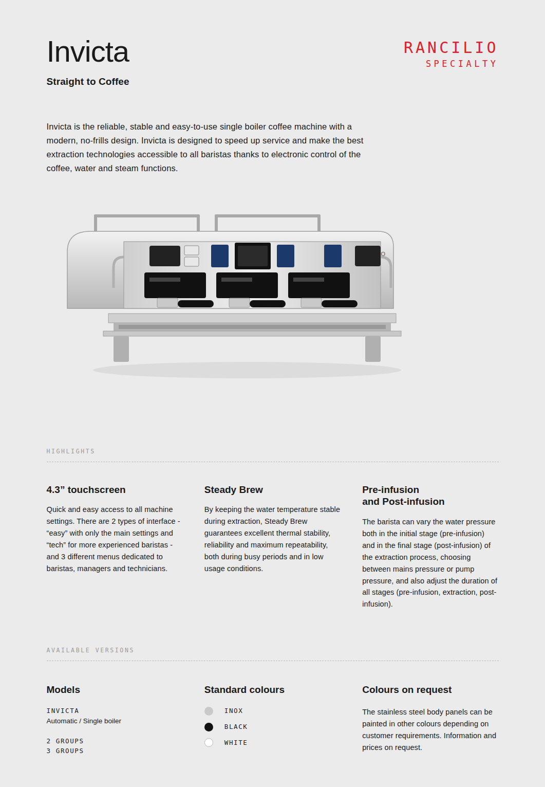Invicta
Straight to Coffee
RANCILIO
SPECIALTY
Invicta is the reliable, stable and easy-to-use single boiler coffee machine with a modern, no-frills design. Invicta is designed to speed up service and make the best extraction technologies accessible to all baristas thanks to electronic control of the coffee, water and steam functions.
Highlights
4.3” touchscreen
Quick and easy access to all machine settings. There are 2 types of interface - “easy” with only the main settings and “tech” for more experienced baristas - and 3 different menus dedicated to baristas, managers and technicians.
Steady Brew
By keeping the water temperature stable during extraction, Steady Brew guarantees excellent thermal stability, reliability and maximum repeatability, both during busy periods and in low usage conditions.
Pre-infusion
and Post-infusion
The barista can vary the water pressure both in the initial stage (pre-infusion) and in the final stage (post-infusion) of the extraction process, choosing between mains pressure or pump pressure, and also adjust the duration of all stages (pre-infusion, extraction, post-infusion).
Available versions
Models
INVICTA
Automatic / Single boiler
2 GROUPS
3 GROUPS
Standard colours
INOX
BLACK
WHITE
Colours on request
The stainless steel body panels can be painted in other colours depending on customer requirements. Information and prices on request.